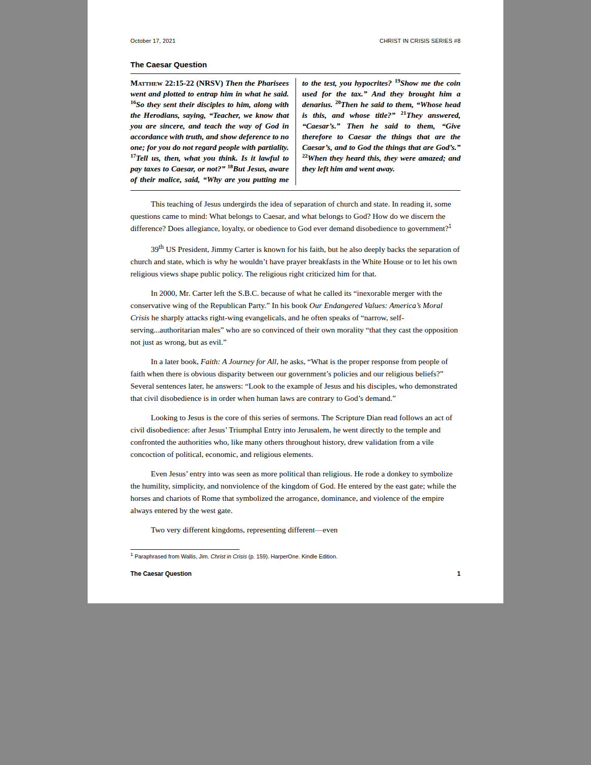October 17, 2021 CHRIST IN CRISIS SERIES #8
The Caesar Question
Matthew 22:15-22 (NRSV) Then the Pharisees went and plotted to entrap him in what he said. 16So they sent their disciples to him, along with the Herodians, saying, “Teacher, we know that you are sincere, and teach the way of God in accordance with truth, and show deference to no one; for you do not regard people with partiality. 17Tell us, then, what you think. Is it lawful to pay taxes to Caesar, or not?” 18But Jesus, aware of their malice, said, “Why are you putting me to the test, you hypocrites? 19Show me the coin used for the tax.” And they brought him a denarius. 20Then he said to them, “Whose head is this, and whose title?” 21They answered, “Caesar’s.” Then he said to them, “Give therefore to Caesar the things that are the Caesar’s, and to God the things that are God’s.” 22When they heard this, they were amazed; and they left him and went away.
This teaching of Jesus undergirds the idea of separation of church and state. In reading it, some questions came to mind: What belongs to Caesar, and what belongs to God? How do we discern the difference? Does allegiance, loyalty, or obedience to God ever demand disobedience to government?1
39th US President, Jimmy Carter is known for his faith, but he also deeply backs the separation of church and state, which is why he wouldn’t have prayer breakfasts in the White House or to let his own religious views shape public policy. The religious right criticized him for that.
In 2000, Mr. Carter left the S.B.C. because of what he called its “inexorable merger with the conservative wing of the Republican Party.” In his book Our Endangered Values: America’s Moral Crisis he sharply attacks right-wing evangelicals, and he often speaks of “narrow, self-serving...authoritarian males” who are so convinced of their own morality “that they cast the opposition not just as wrong, but as evil.”
In a later book, Faith: A Journey for All, he asks, “What is the proper response from people of faith when there is obvious disparity between our government’s policies and our religious beliefs?” Several sentences later, he answers: “Look to the example of Jesus and his disciples, who demonstrated that civil disobedience is in order when human laws are contrary to God’s demand.”
Looking to Jesus is the core of this series of sermons. The Scripture Dian read follows an act of civil disobedience: after Jesus’ Triumphal Entry into Jerusalem, he went directly to the temple and confronted the authorities who, like many others throughout history, drew validation from a vile concoction of political, economic, and religious elements.
Even Jesus’ entry into was seen as more political than religious. He rode a donkey to symbolize the humility, simplicity, and nonviolence of the kingdom of God. He entered by the east gate; while the horses and chariots of Rome that symbolized the arrogance, dominance, and violence of the empire always entered by the west gate.
Two very different kingdoms, representing different—even
1 Paraphrased from Wallis, Jim. Christ in Crisis (p. 159). HarperOne. Kindle Edition.
The Caesar Question 1